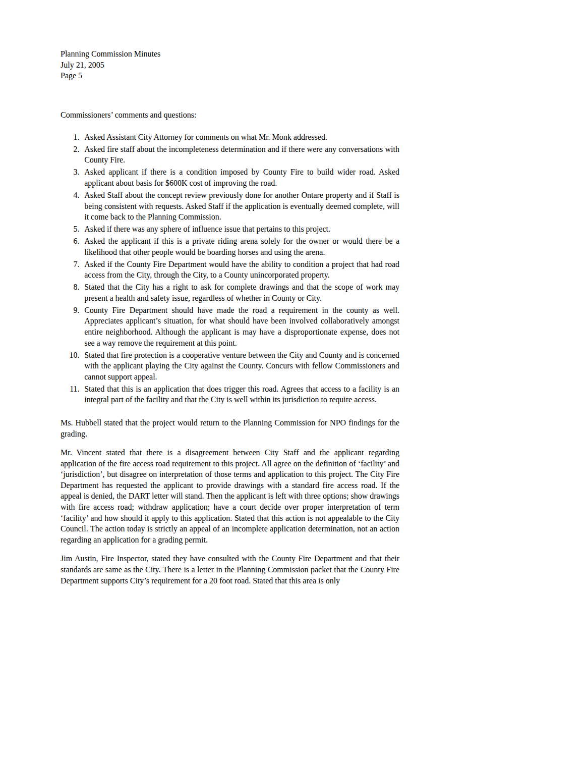Planning Commission Minutes
July 21, 2005
Page 5
Commissioners’ comments and questions:
Asked Assistant City Attorney for comments on what Mr. Monk addressed.
Asked fire staff about the incompleteness determination and if there were any conversations with County Fire.
Asked applicant if there is a condition imposed by County Fire to build wider road. Asked applicant about basis for $600K cost of improving the road.
Asked Staff about the concept review previously done for another Ontare property and if Staff is being consistent with requests. Asked Staff if the application is eventually deemed complete, will it come back to the Planning Commission.
Asked if there was any sphere of influence issue that pertains to this project.
Asked the applicant if this is a private riding arena solely for the owner or would there be a likelihood that other people would be boarding horses and using the arena.
Asked if the County Fire Department would have the ability to condition a project that had road access from the City, through the City, to a County unincorporated property.
Stated that the City has a right to ask for complete drawings and that the scope of work may present a health and safety issue, regardless of whether in County or City.
County Fire Department should have made the road a requirement in the county as well. Appreciates applicant’s situation, for what should have been involved collaboratively amongst entire neighborhood. Although the applicant is may have a disproportionate expense, does not see a way remove the requirement at this point.
Stated that fire protection is a cooperative venture between the City and County and is concerned with the applicant playing the City against the County. Concurs with fellow Commissioners and cannot support appeal.
Stated that this is an application that does trigger this road. Agrees that access to a facility is an integral part of the facility and that the City is well within its jurisdiction to require access.
Ms. Hubbell stated that the project would return to the Planning Commission for NPO findings for the grading.
Mr. Vincent stated that there is a disagreement between City Staff and the applicant regarding application of the fire access road requirement to this project. All agree on the definition of ‘facility’ and ‘jurisdiction’, but disagree on interpretation of those terms and application to this project. The City Fire Department has requested the applicant to provide drawings with a standard fire access road. If the appeal is denied, the DART letter will stand. Then the applicant is left with three options; show drawings with fire access road; withdraw application; have a court decide over proper interpretation of term ‘facility’ and how should it apply to this application. Stated that this action is not appealable to the City Council. The action today is strictly an appeal of an incomplete application determination, not an action regarding an application for a grading permit.
Jim Austin, Fire Inspector, stated they have consulted with the County Fire Department and that their standards are same as the City. There is a letter in the Planning Commission packet that the County Fire Department supports City’s requirement for a 20 foot road. Stated that this area is only